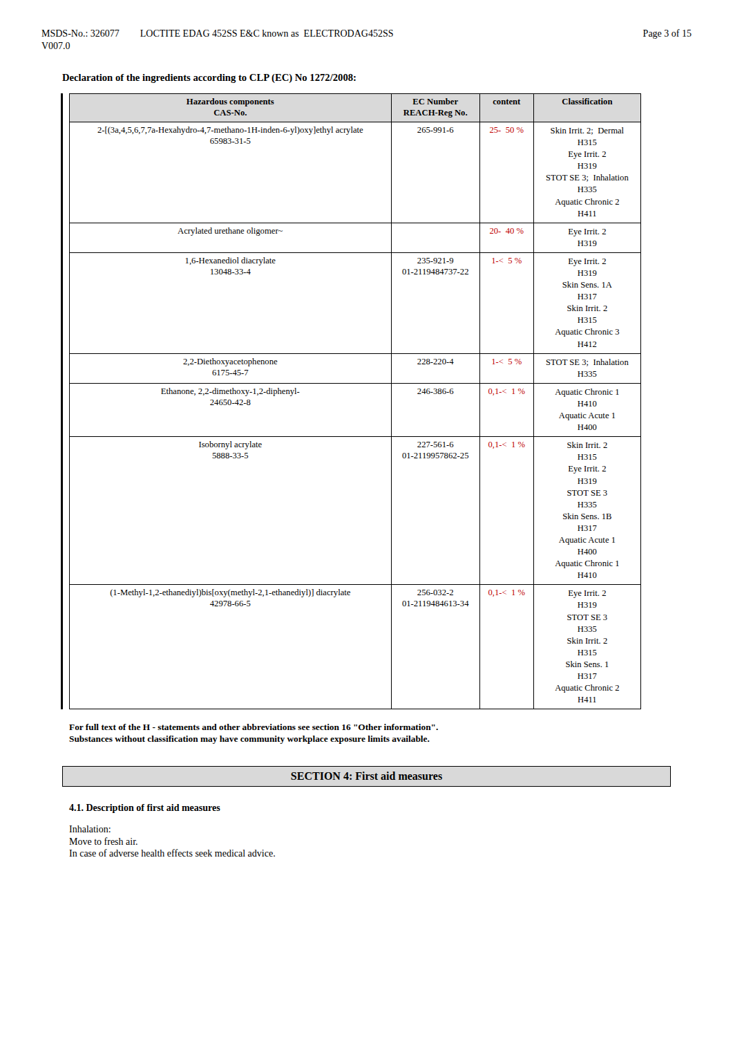MSDS-No.: 326077
V007.0
LOCTITE EDAG 452SS E&C known as ELECTRODAG452SS
Page 3 of 15
Declaration of the ingredients according to CLP (EC) No 1272/2008:
| Hazardous components CAS-No. | EC Number REACH-Reg No. | content | Classification |
| --- | --- | --- | --- |
| 2-[(3a,4,5,6,7,7a-Hexahydro-4,7-methano-1H-inden-6-yl)oxy]ethyl acrylate 65983-31-5 | 265-991-6 | 25- 50 % | Skin Irrit. 2; Dermal H315 Eye Irrit. 2 H319 STOT SE 3; Inhalation H335 Aquatic Chronic 2 H411 |
| Acrylated urethane oligomer~ | | 20- 40 % | Eye Irrit. 2 H319 |
| 1,6-Hexanediol diacrylate 13048-33-4 | 235-921-9 01-2119484737-22 | 1-< 5 % | Eye Irrit. 2 H319 Skin Sens. 1A H317 Skin Irrit. 2 H315 Aquatic Chronic 3 H412 |
| 2,2-Diethoxyacetophenone 6175-45-7 | 228-220-4 | 1-< 5 % | STOT SE 3; Inhalation H335 |
| Ethanone, 2,2-dimethoxy-1,2-diphenyl- 24650-42-8 | 246-386-6 | 0,1-< 1 % | Aquatic Chronic 1 H410 Aquatic Acute 1 H400 |
| Isobornyl acrylate 5888-33-5 | 227-561-6 01-2119957862-25 | 0,1-< 1 % | Skin Irrit. 2 H315 Eye Irrit. 2 H319 STOT SE 3 H335 Skin Sens. 1B H317 Aquatic Acute 1 H400 Aquatic Chronic 1 H410 |
| (1-Methyl-1,2-ethanediyl)bis[oxy(methyl-2,1-ethanediyl)] diacrylate 42978-66-5 | 256-032-2 01-2119484613-34 | 0,1-< 1 % | Eye Irrit. 2 H319 STOT SE 3 H335 Skin Irrit. 2 H315 Skin Sens. 1 H317 Aquatic Chronic 2 H411 |
For full text of the H - statements and other abbreviations see section 16 "Other information".
Substances without classification may have community workplace exposure limits available.
SECTION 4: First aid measures
4.1. Description of first aid measures
Inhalation:
Move to fresh air.
In case of adverse health effects seek medical advice.